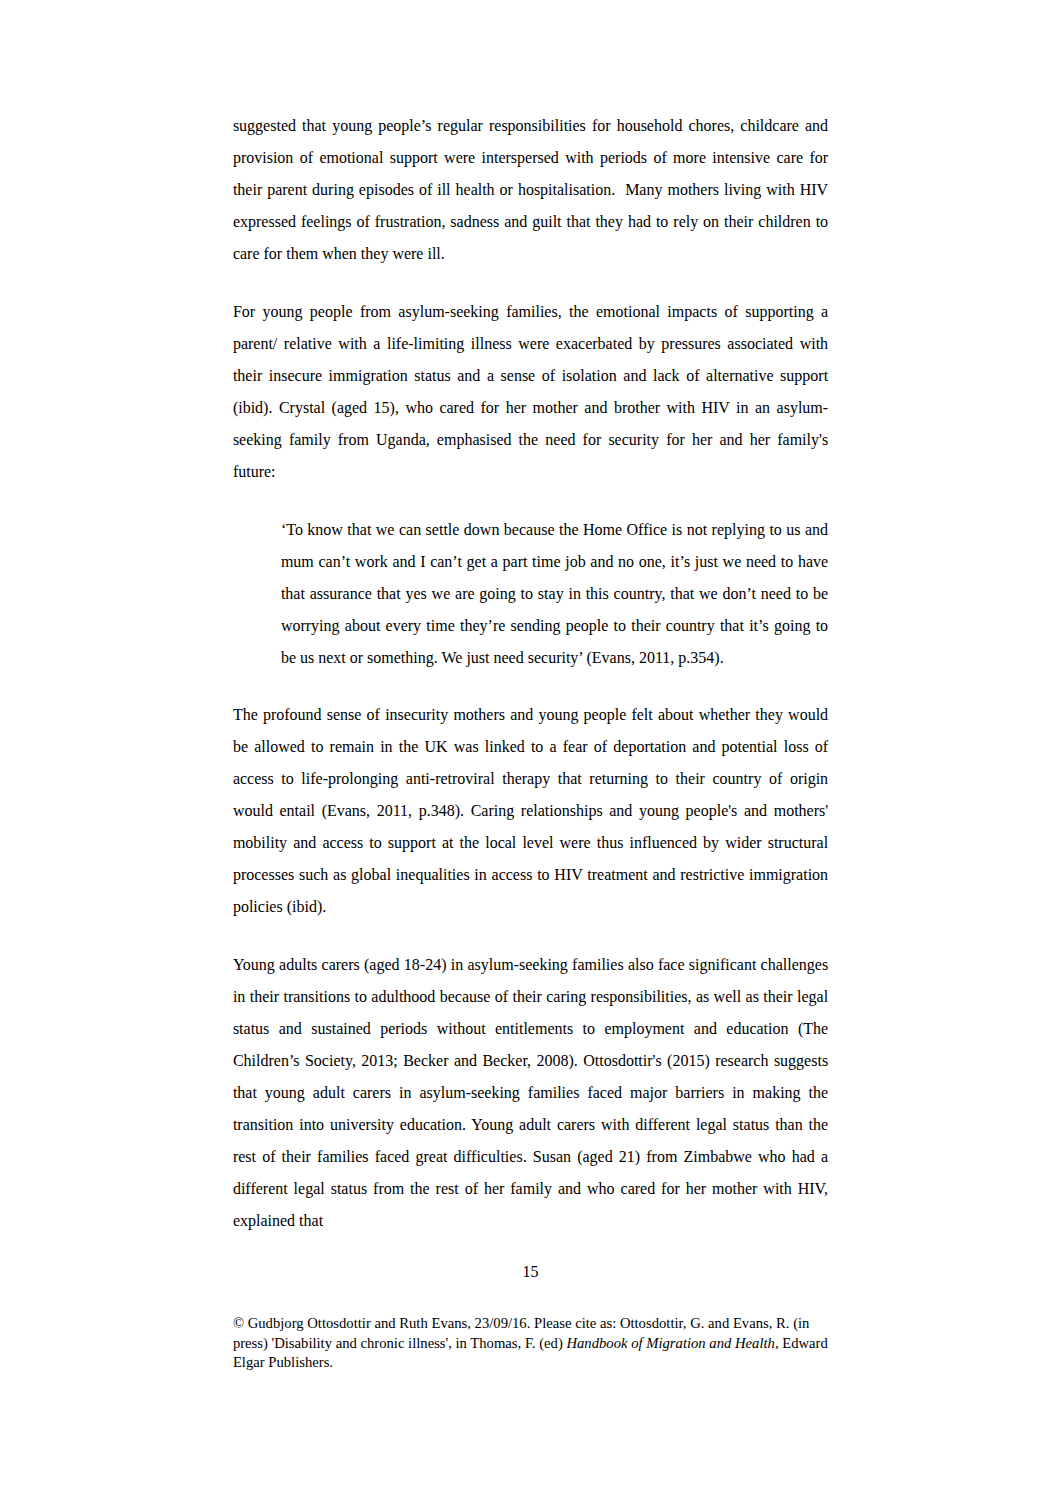suggested that young people’s regular responsibilities for household chores, childcare and provision of emotional support were interspersed with periods of more intensive care for their parent during episodes of ill health or hospitalisation. Many mothers living with HIV expressed feelings of frustration, sadness and guilt that they had to rely on their children to care for them when they were ill.
For young people from asylum-seeking families, the emotional impacts of supporting a parent/ relative with a life-limiting illness were exacerbated by pressures associated with their insecure immigration status and a sense of isolation and lack of alternative support (ibid). Crystal (aged 15), who cared for her mother and brother with HIV in an asylum-seeking family from Uganda, emphasised the need for security for her and her family's future:
‘To know that we can settle down because the Home Office is not replying to us and mum can’t work and I can’t get a part time job and no one, it’s just we need to have that assurance that yes we are going to stay in this country, that we don’t need to be worrying about every time they’re sending people to their country that it’s going to be us next or something. We just need security’ (Evans, 2011, p.354).
The profound sense of insecurity mothers and young people felt about whether they would be allowed to remain in the UK was linked to a fear of deportation and potential loss of access to life-prolonging anti-retroviral therapy that returning to their country of origin would entail (Evans, 2011, p.348). Caring relationships and young people's and mothers' mobility and access to support at the local level were thus influenced by wider structural processes such as global inequalities in access to HIV treatment and restrictive immigration policies (ibid).
Young adults carers (aged 18-24) in asylum-seeking families also face significant challenges in their transitions to adulthood because of their caring responsibilities, as well as their legal status and sustained periods without entitlements to employment and education (The Children’s Society, 2013; Becker and Becker, 2008). Ottosdottir's (2015) research suggests that young adult carers in asylum-seeking families faced major barriers in making the transition into university education. Young adult carers with different legal status than the rest of their families faced great difficulties. Susan (aged 21) from Zimbabwe who had a different legal status from the rest of her family and who cared for her mother with HIV, explained that
15
© Gudbjorg Ottosdottir and Ruth Evans, 23/09/16. Please cite as: Ottosdottir, G. and Evans, R. (in press) 'Disability and chronic illness', in Thomas, F. (ed) Handbook of Migration and Health, Edward Elgar Publishers.